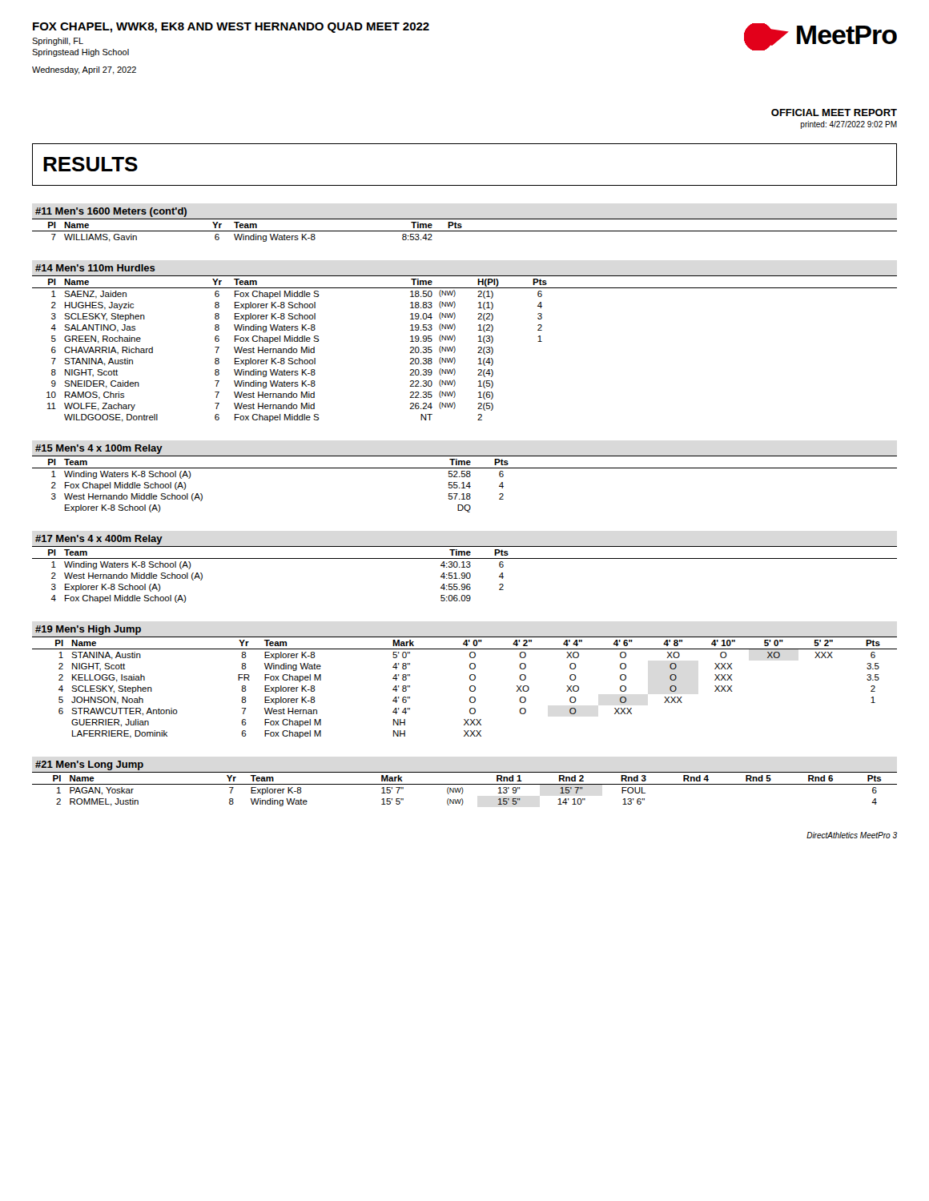FOX CHAPEL, WWK8, EK8 AND WEST HERNANDO QUAD MEET 2022
Springhill, FL
Springstead High School
Wednesday, April 27, 2022
Meet Pro
OFFICIAL MEET REPORT
printed: 4/27/2022 9:02 PM
RESULTS
#11 Men's 1600 Meters (cont'd)
| Pl | Name | Yr | Team | Time | Pts | |
| --- | --- | --- | --- | --- | --- | --- |
| 7 | WILLIAMS, Gavin | 6 | Winding Waters K-8 | 8:53.42 | | |
#14 Men's 110m Hurdles
| Pl | Name | Yr | Team | Time | | H(Pl) | Pts | |
| --- | --- | --- | --- | --- | --- | --- | --- | --- |
| 1 | SAENZ, Jaiden | 6 | Fox Chapel Middle S | 18.50 | (NW) | 2(1) | 6 | |
| 2 | HUGHES, Jayzic | 8 | Explorer K-8 School | 18.83 | (NW) | 1(1) | 4 | |
| 3 | SCLESKY, Stephen | 8 | Explorer K-8 School | 19.04 | (NW) | 2(2) | 3 | |
| 4 | SALANTINO, Jas | 8 | Winding Waters K-8 | 19.53 | (NW) | 1(2) | 2 | |
| 5 | GREEN, Rochaine | 6 | Fox Chapel Middle S | 19.95 | (NW) | 1(3) | 1 | |
| 6 | CHAVARRIA, Richard | 7 | West Hernando Mid | 20.35 | (NW) | 2(3) | | |
| 7 | STANINA, Austin | 8 | Explorer K-8 School | 20.38 | (NW) | 1(4) | | |
| 8 | NIGHT, Scott | 8 | Winding Waters K-8 | 20.39 | (NW) | 2(4) | | |
| 9 | SNEIDER, Caiden | 7 | Winding Waters K-8 | 22.30 | (NW) | 1(5) | | |
| 10 | RAMOS, Chris | 7 | West Hernando Mid | 22.35 | (NW) | 1(6) | | |
| 11 | WOLFE, Zachary | 7 | West Hernando Mid | 26.24 | (NW) | 2(5) | | |
| | WILDGOOSE, Dontrell | 6 | Fox Chapel Middle S | NT | | 2 | | |
#15 Men's 4 x 100m Relay
| Pl | Team | Time | Pts | |
| --- | --- | --- | --- | --- |
| 1 | Winding Waters K-8 School (A) | 52.58 | 6 | |
| 2 | Fox Chapel Middle School (A) | 55.14 | 4 | |
| 3 | West Hernando Middle School (A) | 57.18 | 2 | |
| | Explorer K-8 School (A) | DQ | | |
#17 Men's 4 x 400m Relay
| Pl | Team | Time | Pts | |
| --- | --- | --- | --- | --- |
| 1 | Winding Waters K-8 School (A) | 4:30.13 | 6 | |
| 2 | West Hernando Middle School (A) | 4:51.90 | 4 | |
| 3 | Explorer K-8 School (A) | 4:55.96 | 2 | |
| 4 | Fox Chapel Middle School (A) | 5:06.09 | | |
#19 Men's High Jump
| Pl | Name | Yr | Team | Mark | 4' 0" | 4' 2" | 4' 4" | 4' 6" | 4' 8" | 4' 10" | 5' 0" | 5' 2" | Pts |
| --- | --- | --- | --- | --- | --- | --- | --- | --- | --- | --- | --- | --- | --- |
| 1 | STANINA, Austin | 8 | Explorer K-8 | 5' 0" | O | O | XO | O | XO | O | XO | XXX | 6 |
| 2 | NIGHT, Scott | 8 | Winding Wate | 4' 8" | O | O | O | O | O | XXX | | | 3.5 |
| 2 | KELLOGG, Isaiah | FR | Fox Chapel M | 4' 8" | O | O | O | O | O | XXX | | | 3.5 |
| 4 | SCLESKY, Stephen | 8 | Explorer K-8 | 4' 8" | O | XO | XO | O | O | XXX | | | 2 |
| 5 | JOHNSON, Noah | 8 | Explorer K-8 | 4' 6" | O | O | O | O | XXX | | | | 1 |
| 6 | STRAWCUTTER, Antonio | 7 | West Hernan | 4' 4" | O | O | O | XXX | | | | | |
| | GUERRIER, Julian | 6 | Fox Chapel M | NH | XXX | | | | | | | | |
| | LAFERRIERE, Dominik | 6 | Fox Chapel M | NH | XXX | | | | | | | | |
#21 Men's Long Jump
| Pl | Name | Yr | Team | Mark | | Rnd 1 | Rnd 2 | Rnd 3 | Rnd 4 | Rnd 5 | Rnd 6 | Pts |
| --- | --- | --- | --- | --- | --- | --- | --- | --- | --- | --- | --- | --- |
| 1 | PAGAN, Yoskar | 7 | Explorer K-8 | 15' 7" | (NW) | 13' 9" | 15' 7" | FOUL | | | | 6 |
| 2 | ROMMEL, Justin | 8 | Winding Wate | 15' 5" | (NW) | 15' 5" | 14' 10" | 13' 6" | | | | 4 |
DirectAthletics MeetPro 3